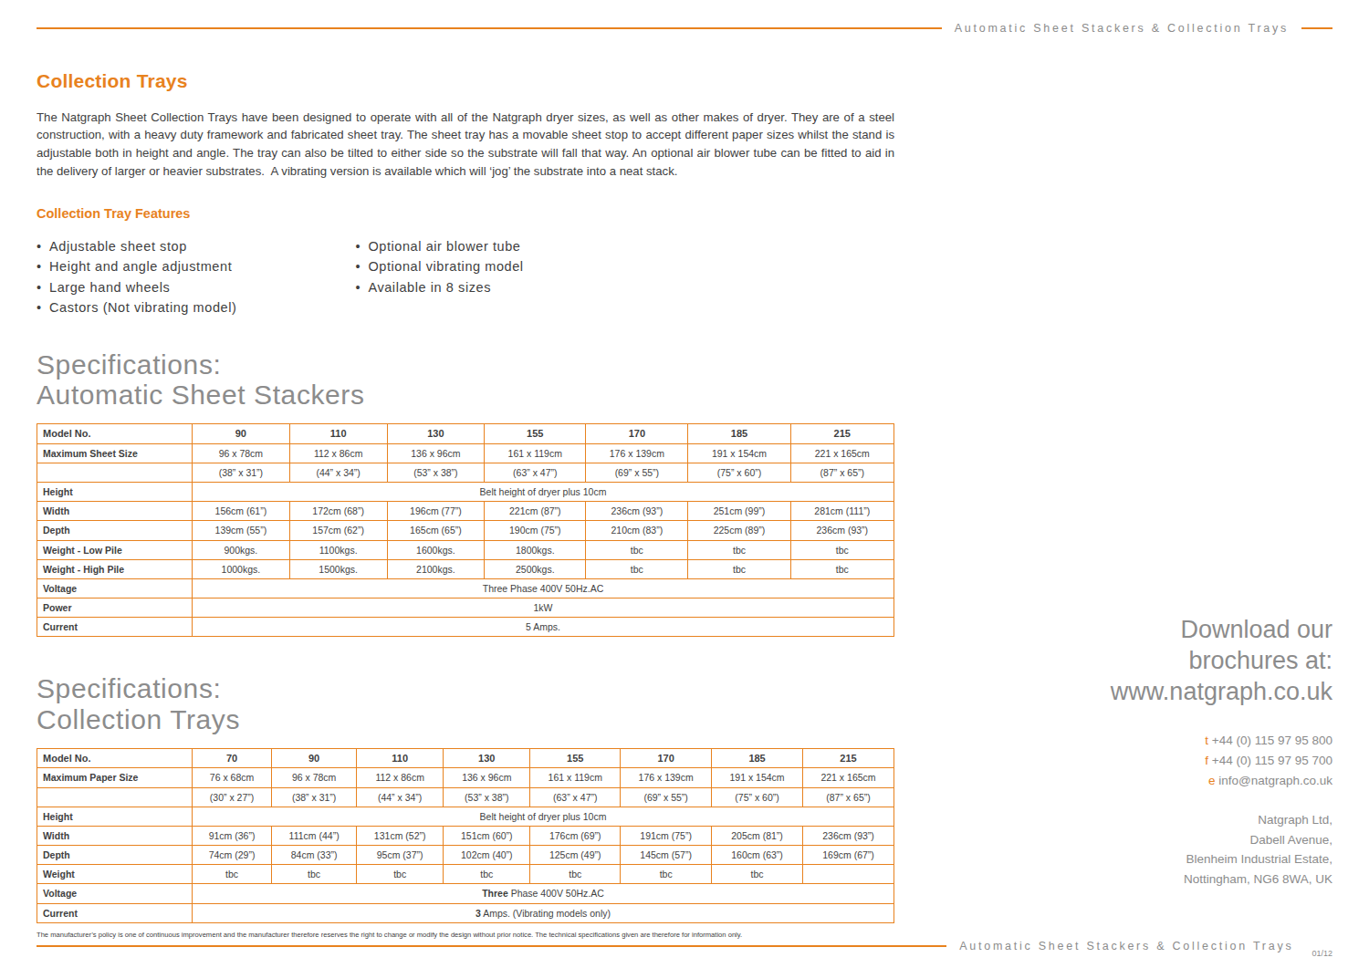Automatic Sheet Stackers & Collection Trays
Collection Trays
The Natgraph Sheet Collection Trays have been designed to operate with all of the Natgraph dryer sizes, as well as other makes of dryer. They are of a steel construction, with a heavy duty framework and fabricated sheet tray. The sheet tray has a movable sheet stop to accept different paper sizes whilst the stand is adjustable both in height and angle. The tray can also be tilted to either side so the substrate will fall that way. An optional air blower tube can be fitted to aid in the delivery of larger or heavier substrates. A vibrating version is available which will ‘jog’ the substrate into a neat stack.
Collection Tray Features
Adjustable sheet stop
Height and angle adjustment
Large hand wheels
Castors (Not vibrating model)
Optional air blower tube
Optional vibrating model
Available in 8 sizes
Specifications:Automatic Sheet Stackers
| Model No. | 90 | 110 | 130 | 155 | 170 | 185 | 215 |
| --- | --- | --- | --- | --- | --- | --- | --- |
| Maximum Sheet Size | 96 x 78cm | 112 x 86cm | 136 x 96cm | 161 x 119cm | 176 x 139cm | 191 x 154cm | 221 x 165cm |
| | (38” x 31”) | (44” x 34”) | (53” x 38”) | (63” x 47”) | (69” x 55”) | (75” x 60”) | (87” x 65”) |
| Height | Belt height of dryer plus 10cm |
| Width | 156cm (61”) | 172cm (68”) | 196cm (77”) | 221cm (87”) | 236cm (93”) | 251cm (99”) | 281cm (111”) |
| Depth | 139cm (55”) | 157cm (62”) | 165cm (65”) | 190cm (75”) | 210cm (83”) | 225cm (89”) | 236cm (93”) |
| Weight - Low Pile | 900kgs. | 1100kgs. | 1600kgs. | 1800kgs. | tbc | tbc | tbc |
| Weight - High Pile | 1000kgs. | 1500kgs. | 2100kgs. | 2500kgs. | tbc | tbc | tbc |
| Voltage | Three Phase 400V 50Hz.AC |
| Power | 1kW |
| Current | 5 Amps. |
Specifications:Collection Trays
| Model No. | 70 | 90 | 110 | 130 | 155 | 170 | 185 | 215 |
| --- | --- | --- | --- | --- | --- | --- | --- | --- |
| Maximum Paper Size | 76 x 68cm | 96 x 78cm | 112 x 86cm | 136 x 96cm | 161 x 119cm | 176 x 139cm | 191 x 154cm | 221 x 165cm |
| | (30” x 27”) | (38” x 31”) | (44” x 34”) | (53” x 38”) | (63” x 47”) | (69” x 55”) | (75” x 60”) | (87” x 65”) |
| Height | Belt height of dryer plus 10cm |
| Width | 91cm (36”) | 111cm (44”) | 131cm (52”) | 151cm (60”) | 176cm (69”) | 191cm (75”) | 205cm (81”) | 236cm (93”) |
| Depth | 74cm (29”) | 84cm (33”) | 95cm (37”) | 102cm (40”) | 125cm (49”) | 145cm (57”) | 160cm (63”) | 169cm (67”) |
| Weight | tbc | tbc | tbc | tbc | tbc | tbc | tbc | |
| Voltage | Three Phase 400V 50Hz.AC |
| Current | 3 Amps. (Vibrating models only) |
The manufacturer’s policy is one of continuous improvement and the manufacturer therefore reserves the right to change or modify the design without prior notice. The technical specifications given are therefore for information only.
Download our
brochures at:
www.natgraph.co.uk
t +44 (0) 115 97 95 800
f +44 (0) 115 97 95 700
e info@natgraph.co.uk
Natgraph Ltd,
Dabell Avenue,
Blenheim Industrial Estate,
Nottingham, NG6 8WA, UK
Automatic Sheet Stackers & Collection Trays
01/12